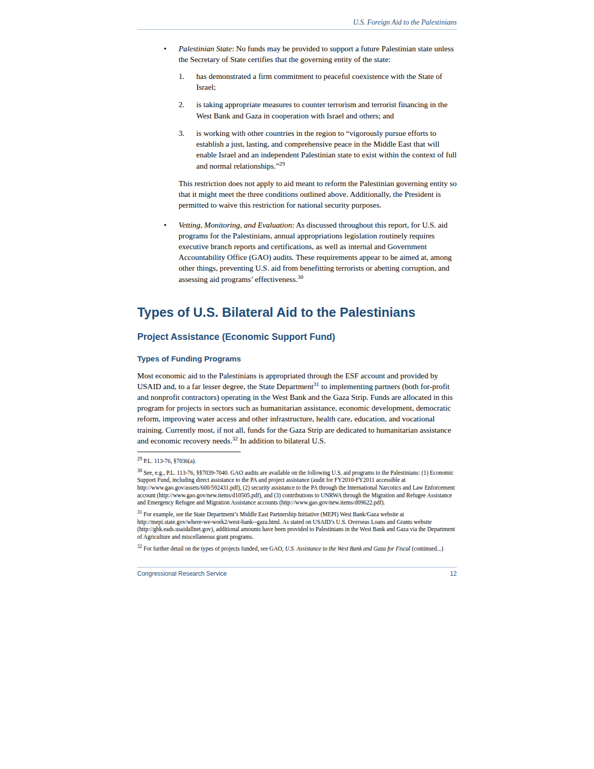U.S. Foreign Aid to the Palestinians
Palestinian State: No funds may be provided to support a future Palestinian state unless the Secretary of State certifies that the governing entity of the state:
has demonstrated a firm commitment to peaceful coexistence with the State of Israel;
is taking appropriate measures to counter terrorism and terrorist financing in the West Bank and Gaza in cooperation with Israel and others; and
is working with other countries in the region to “vigorously pursue efforts to establish a just, lasting, and comprehensive peace in the Middle East that will enable Israel and an independent Palestinian state to exist within the context of full and normal relationships.”29
This restriction does not apply to aid meant to reform the Palestinian governing entity so that it might meet the three conditions outlined above. Additionally, the President is permitted to waive this restriction for national security purposes.
Vetting, Monitoring, and Evaluation: As discussed throughout this report, for U.S. aid programs for the Palestinians, annual appropriations legislation routinely requires executive branch reports and certifications, as well as internal and Government Accountability Office (GAO) audits. These requirements appear to be aimed at, among other things, preventing U.S. aid from benefitting terrorists or abetting corruption, and assessing aid programs’ effectiveness.30
Types of U.S. Bilateral Aid to the Palestinians
Project Assistance (Economic Support Fund)
Types of Funding Programs
Most economic aid to the Palestinians is appropriated through the ESF account and provided by USAID and, to a far lesser degree, the State Department31 to implementing partners (both for-profit and nonprofit contractors) operating in the West Bank and the Gaza Strip. Funds are allocated in this program for projects in sectors such as humanitarian assistance, economic development, democratic reform, improving water access and other infrastructure, health care, education, and vocational training. Currently most, if not all, funds for the Gaza Strip are dedicated to humanitarian assistance and economic recovery needs.32 In addition to bilateral U.S.
29 P.L. 113-76, §7036(a).
30 See, e.g., P.L. 113-76, §§7039-7040. GAO audits are available on the following U.S. aid programs to the Palestinians: (1) Economic Support Fund, including direct assistance to the PA and project assistance (audit for FY2010-FY2011 accessible at http://www.gao.gov/assets/600/592431.pdf), (2) security assistance to the PA through the International Narcotics and Law Enforcement account (http://www.gao.gov/new.items/d10505.pdf), and (3) contributions to UNRWA through the Migration and Refugee Assistance and Emergency Refugee and Migration Assistance accounts (http://www.gao.gov/new.items/d09622.pdf).
31 For example, see the State Department’s Middle East Partnership Initiative (MEPI) West Bank/Gaza website at http://mepi.state.gov/where-we-work2/west-bank--gaza.html. As stated on USAID’s U.S. Overseas Loans and Grants website (http://gbk.eads.usaidallnet.gov), additional amounts have been provided to Palestinians in the West Bank and Gaza via the Department of Agriculture and miscellaneous grant programs.
32 For further detail on the types of projects funded, see GAO, U.S. Assistance to the West Bank and Gaza for Fiscal (continued...)
Congressional Research Service 12